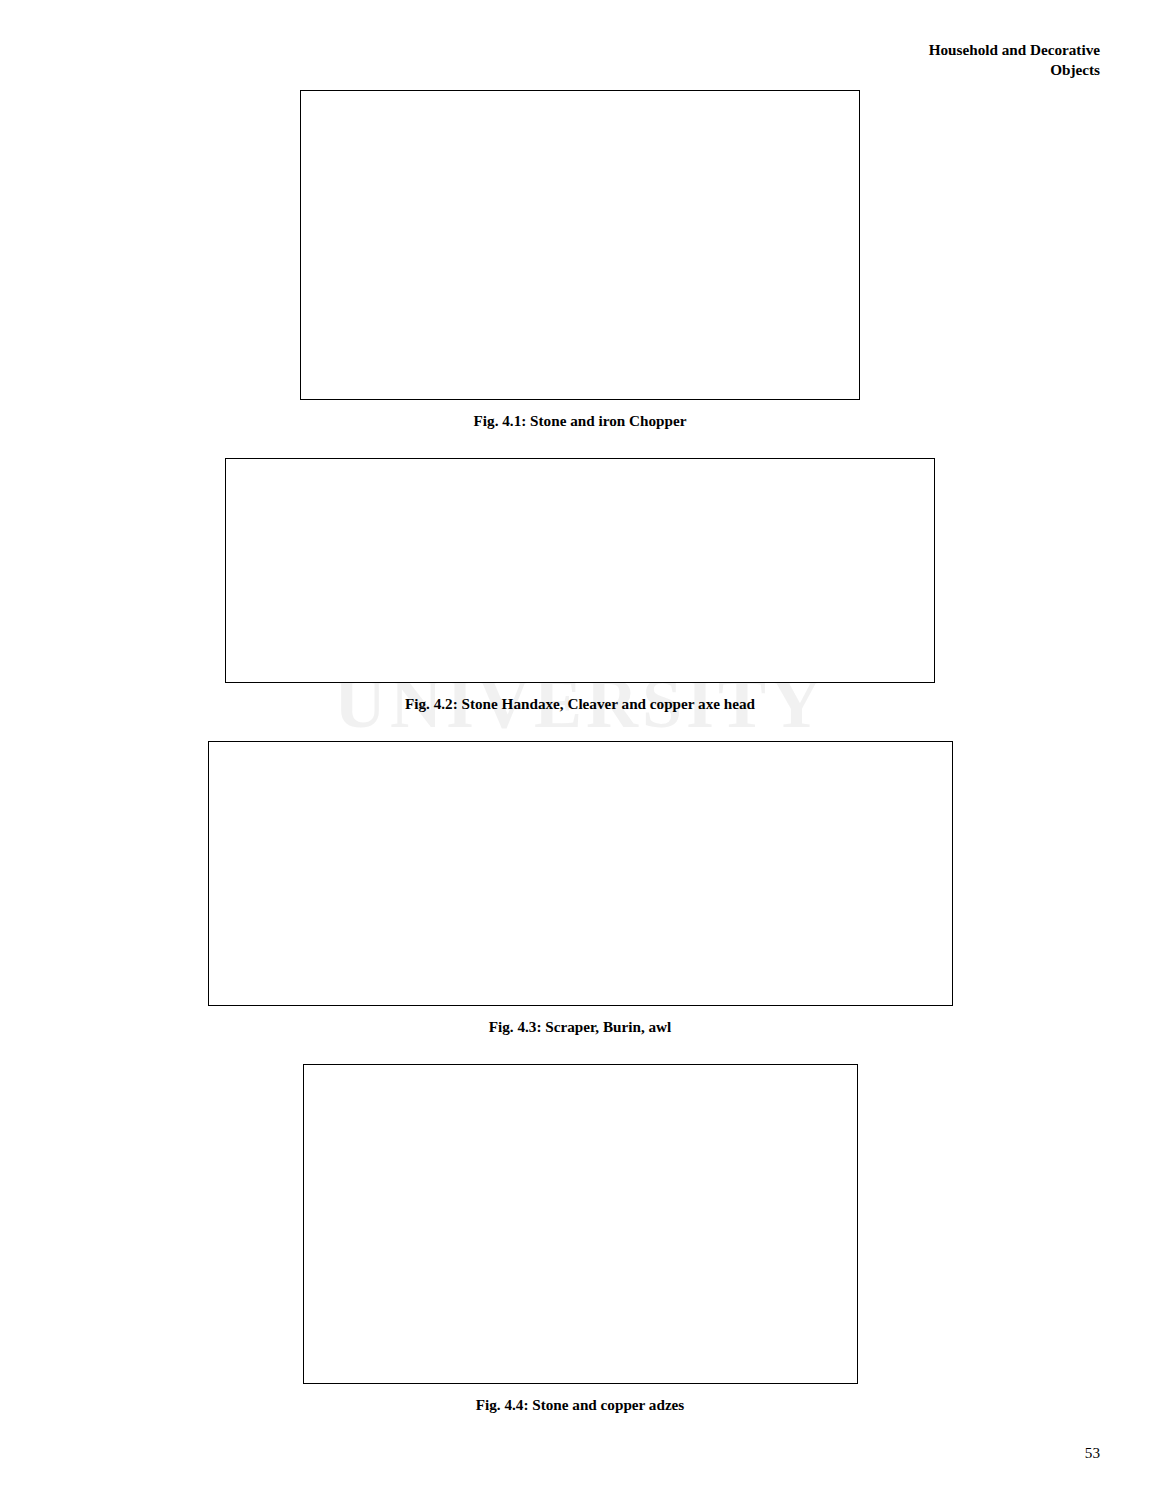THE PEOPLE'S
UNIVERSITY
Household and Decorative
Objects
Fig. 4.1: Stone and iron Chopper
Fig. 4.2: Stone Handaxe, Cleaver and copper axe head
Fig. 4.3: Scraper, Burin, awl
Fig. 4.4: Stone and copper adzes
53